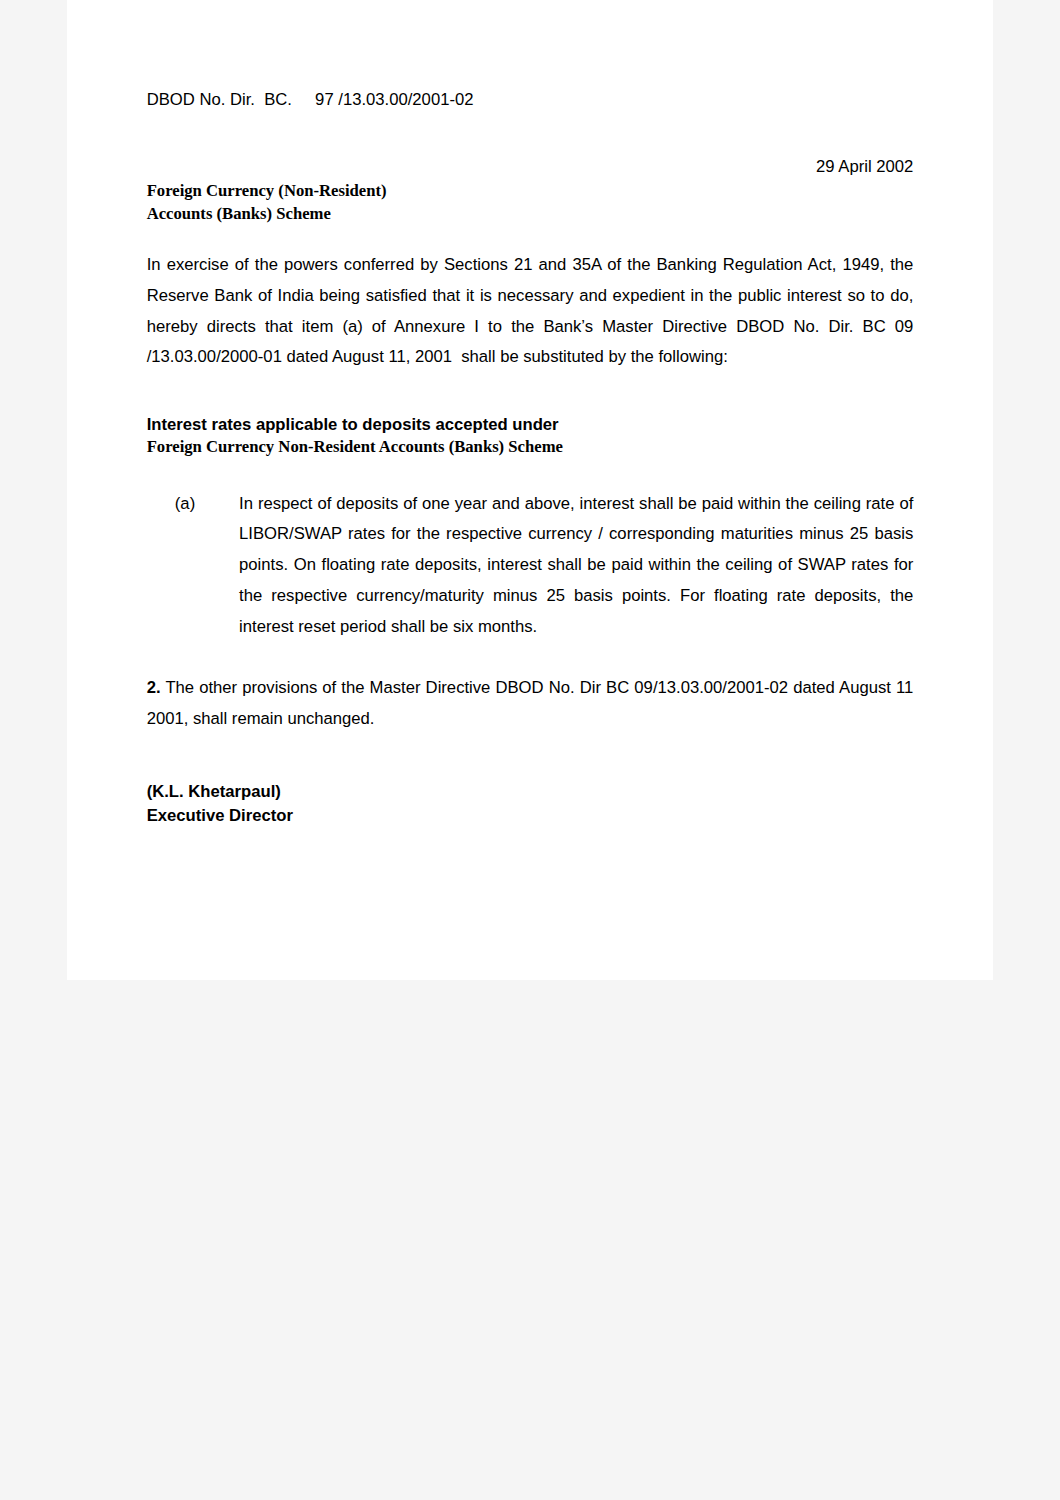DBOD No. Dir. BC. 97 /13.03.00/2001-02
29 April 2002
Foreign Currency (Non-Resident)
Accounts (Banks) Scheme
In exercise of the powers conferred by Sections 21 and 35A of the Banking Regulation Act, 1949, the Reserve Bank of India being satisfied that it is necessary and expedient in the public interest so to do, hereby directs that item (a) of Annexure I to the Bank’s Master Directive DBOD No. Dir. BC 09 /13.03.00/2000-01 dated August 11, 2001 shall be substituted by the following:
Interest rates applicable to deposits accepted under
Foreign Currency Non-Resident Accounts (Banks) Scheme
(a) In respect of deposits of one year and above, interest shall be paid within the ceiling rate of LIBOR/SWAP rates for the respective currency / corresponding maturities minus 25 basis points. On floating rate deposits, interest shall be paid within the ceiling of SWAP rates for the respective currency/maturity minus 25 basis points. For floating rate deposits, the interest reset period shall be six months.
2. The other provisions of the Master Directive DBOD No. Dir BC 09/13.03.00/2001-02 dated August 11 2001, shall remain unchanged.
(K.L. Khetarpaul)
Executive Director